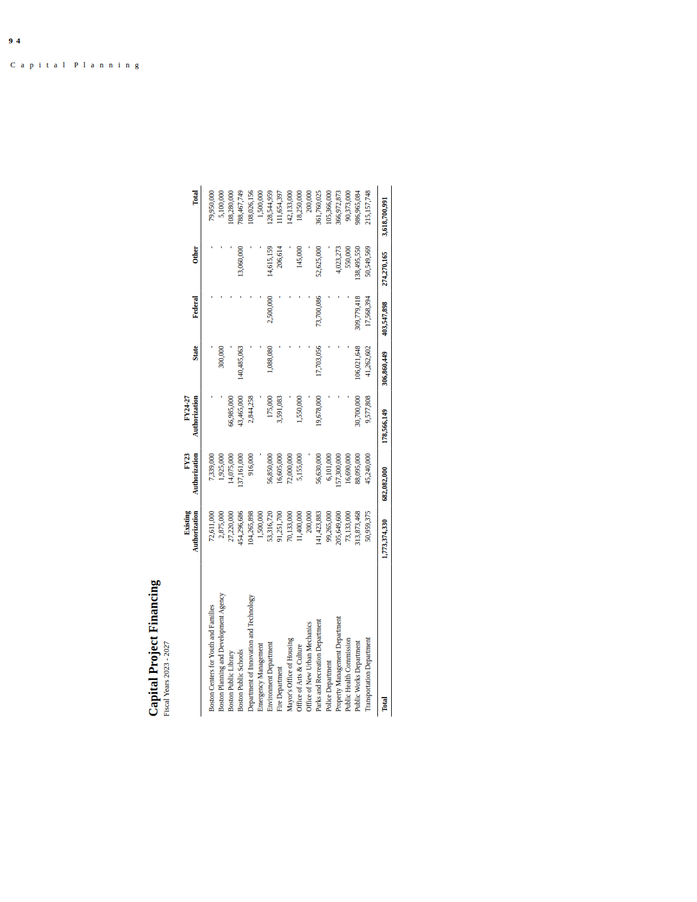9 4
C a p i t a l P l a n n i n g
Capital Project Financing
Fiscal Years 2023 - 2027
| | Existing Authorization | FY23 Authorization | FY24-27 Authorization | State | Federal | Other | Total |
| --- | --- | --- | --- | --- | --- | --- | --- |
| Boston Centers for Youth and Families | 72,611,000 | 7,339,000 | - | - | - | - | 79,950,000 |
| Boston Planning and Development Agency | 2,875,000 | 1,925,000 | - | 300,000 | - | - | 5,100,000 |
| Boston Public Library | 27,220,000 | 14,075,000 | 66,985,000 | - | - | - | 108,280,000 |
| Boston Public Schools | 454,296,686 | 137,161,000 | 43,465,000 | 140,485,063 | - | 13,060,000 | 788,467,749 |
| Department of Innovation and Technology | 104,265,898 | 916,000 | 2,844,258 | - | - | - | 108,026,156 |
| Emergency Management | 1,500,000 | - | - | - | - | - | 1,500,000 |
| Environment Department | 53,316,720 | 56,850,000 | 175,000 | 1,088,080 | 2,500,000 | 14,615,159 | 128,544,959 |
| Fire Department | 91,251,700 | 16,605,000 | 3,591,083 | - | - | 206,614 | 111,654,397 |
| Mayor's Office of Housing | 70,133,000 | 72,000,000 | - | - | - | - | 142,133,000 |
| Office of Arts & Culture | 11,400,000 | 5,155,000 | 1,550,000 | - | - | 145,000 | 18,250,000 |
| Office of New Urban Mechanics | 200,000 | - | - | - | - | - | 200,000 |
| Parks and Recreation Department | 141,423,883 | 56,630,000 | 19,678,000 | 17,703,056 | 73,700,086 | 52,625,000 | 361,760,025 |
| Police Department | 99,265,000 | 6,101,000 | - | - | - | - | 105,366,000 |
| Property Management Department | 205,649,600 | 157,300,000 | - | - | - | 4,023,273 | 366,972,873 |
| Public Health Commission | 73,133,000 | 16,690,000 | - | - | - | 550,000 | 90,373,000 |
| Public Works Department | 313,873,468 | 88,095,000 | 30,700,000 | 106,021,648 | 309,779,418 | 138,495,550 | 986,965,084 |
| Transportation Department | 50,959,375 | 45,240,000 | 9,577,808 | 41,262,602 | 17,568,394 | 50,549,569 | 215,157,748 |
| Total | 1,773,374,330 | 682,082,000 | 178,566,149 | 306,860,449 | 403,547,898 | 274,270,165 | 3,618,700,991 |